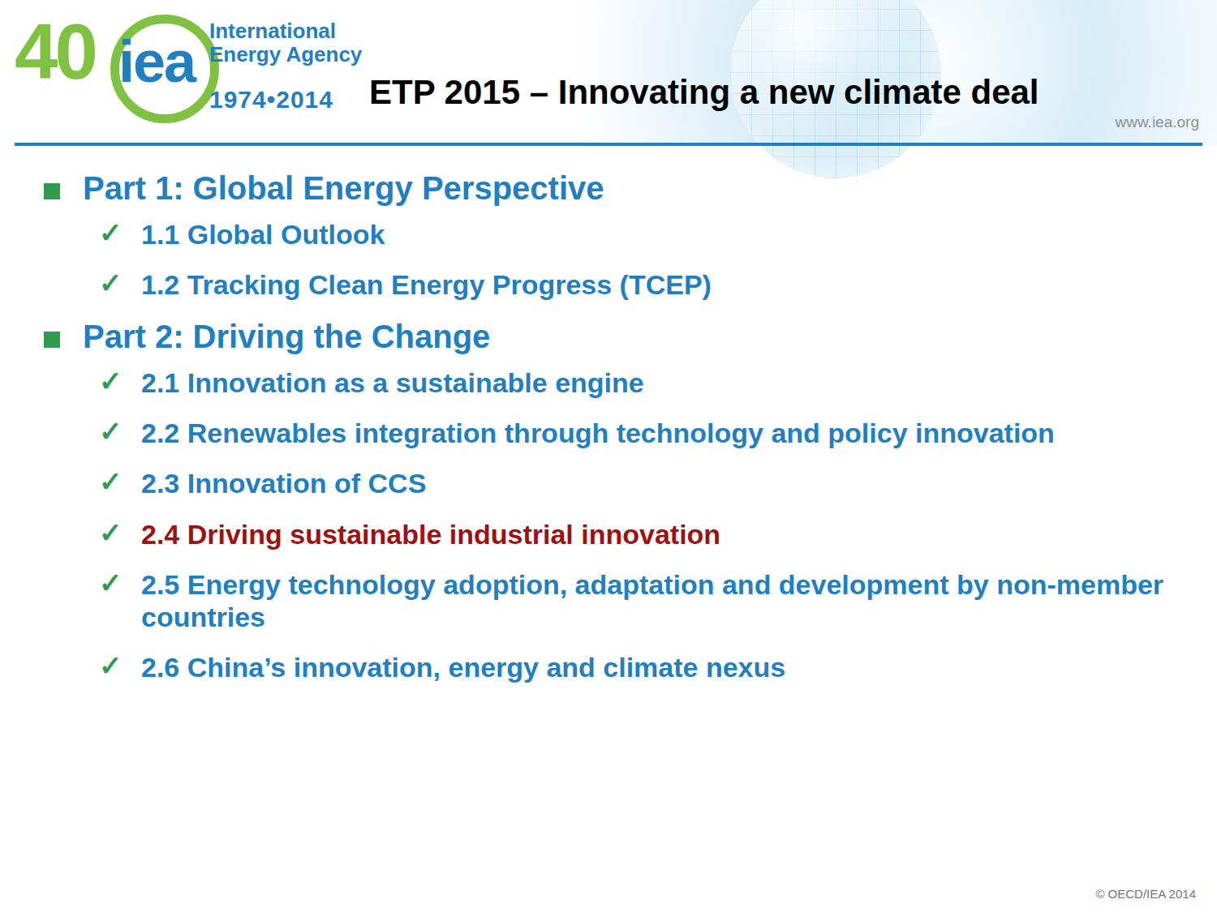40
iea
International
Energy Agency
1974•2014
ETP 2015 – Innovating a new climate deal
www.iea.org
Part 1: Global Energy Perspective
1.1 Global Outlook
1.2 Tracking Clean Energy Progress (TCEP)
Part 2: Driving the Change
2.1 Innovation as a sustainable engine
2.2 Renewables integration through technology and policy innovation
2.3 Innovation of CCS
2.4 Driving sustainable industrial innovation
2.5 Energy technology adoption, adaptation and development by non-member countries
2.6 China’s innovation, energy and climate nexus
© OECD/IEA 2014